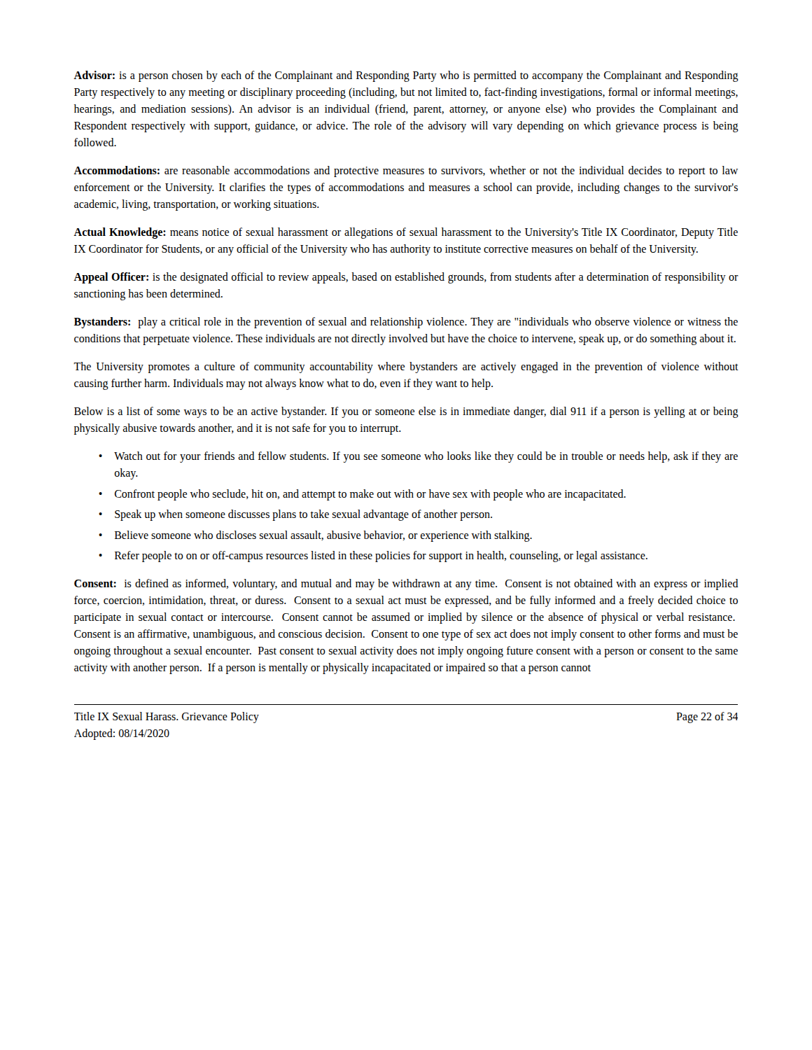Advisor: is a person chosen by each of the Complainant and Responding Party who is permitted to accompany the Complainant and Responding Party respectively to any meeting or disciplinary proceeding (including, but not limited to, fact-finding investigations, formal or informal meetings, hearings, and mediation sessions). An advisor is an individual (friend, parent, attorney, or anyone else) who provides the Complainant and Respondent respectively with support, guidance, or advice. The role of the advisory will vary depending on which grievance process is being followed.
Accommodations: are reasonable accommodations and protective measures to survivors, whether or not the individual decides to report to law enforcement or the University. It clarifies the types of accommodations and measures a school can provide, including changes to the survivor's academic, living, transportation, or working situations.
Actual Knowledge: means notice of sexual harassment or allegations of sexual harassment to the University's Title IX Coordinator, Deputy Title IX Coordinator for Students, or any official of the University who has authority to institute corrective measures on behalf of the University.
Appeal Officer: is the designated official to review appeals, based on established grounds, from students after a determination of responsibility or sanctioning has been determined.
Bystanders: play a critical role in the prevention of sexual and relationship violence. They are "individuals who observe violence or witness the conditions that perpetuate violence. These individuals are not directly involved but have the choice to intervene, speak up, or do something about it.
The University promotes a culture of community accountability where bystanders are actively engaged in the prevention of violence without causing further harm. Individuals may not always know what to do, even if they want to help.
Below is a list of some ways to be an active bystander. If you or someone else is in immediate danger, dial 911 if a person is yelling at or being physically abusive towards another, and it is not safe for you to interrupt.
Watch out for your friends and fellow students. If you see someone who looks like they could be in trouble or needs help, ask if they are okay.
Confront people who seclude, hit on, and attempt to make out with or have sex with people who are incapacitated.
Speak up when someone discusses plans to take sexual advantage of another person.
Believe someone who discloses sexual assault, abusive behavior, or experience with stalking.
Refer people to on or off-campus resources listed in these policies for support in health, counseling, or legal assistance.
Consent: is defined as informed, voluntary, and mutual and may be withdrawn at any time. Consent is not obtained with an express or implied force, coercion, intimidation, threat, or duress. Consent to a sexual act must be expressed, and be fully informed and a freely decided choice to participate in sexual contact or intercourse. Consent cannot be assumed or implied by silence or the absence of physical or verbal resistance. Consent is an affirmative, unambiguous, and conscious decision. Consent to one type of sex act does not imply consent to other forms and must be ongoing throughout a sexual encounter. Past consent to sexual activity does not imply ongoing future consent with a person or consent to the same activity with another person. If a person is mentally or physically incapacitated or impaired so that a person cannot
Title IX Sexual Harass. Grievance Policy
Adopted: 08/14/2020 Page 22 of 34